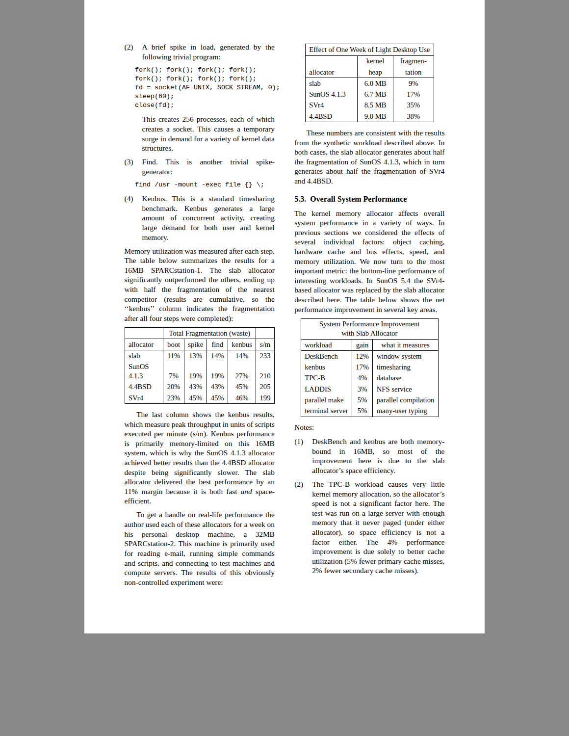(2)
A brief spike in load, generated by the following trivial program:
fork(); fork(); fork(); fork();
fork(); fork(); fork(); fork();
fd = socket(AF_UNIX, SOCK_STREAM, 0);
sleep(60);
close(fd);
This creates 256 processes, each of which creates a socket. This causes a temporary surge in demand for a variety of kernel data structures.
(3)
Find. This is another trivial spike-generator:
find /usr -mount -exec file {} \;
(4)
Kenbus. This is a standard timesharing benchmark. Kenbus generates a large amount of concurrent activity, creating large demand for both user and kernel memory.
Memory utilization was measured after each step. The table below summarizes the results for a 16MB SPARCstation-1. The slab allocator significantly outperformed the others, ending up with half the fragmentation of the nearest competitor (results are cumulative, so the ‘‘kenbus’’ column indicates the fragmentation after all four steps were completed):
| | Total Fragmentation (waste) | |
| allocator | boot | spike | find | kenbus | s/m |
| slab | 11% | 13% | 14% | 14% | 233 |
| SunOS 4.1.3 | 7% | 19% | 19% | 27% | 210 |
| 4.4BSD | 20% | 43% | 43% | 45% | 205 |
| SVr4 | 23% | 45% | 45% | 46% | 199 |
The last column shows the kenbus results, which measure peak throughput in units of scripts executed per minute (s/m). Kenbus performance is primarily memory-limited on this 16MB system, which is why the SunOS 4.1.3 allocator achieved better results than the 4.4BSD allocator despite being significantly slower. The slab allocator delivered the best performance by an 11% margin because it is both fast and space-efficient.
To get a handle on real-life performance the author used each of these allocators for a week on his personal desktop machine, a 32MB SPARCstation-2. This machine is primarily used for reading e-mail, running simple commands and scripts, and connecting to test machines and compute servers. The results of this obviously non-controlled experiment were:
| Effect of One Week of Light Desktop Use |
| | kernel | fragmen- |
| allocator | heap | tation |
| slab | 6.0 MB | 9% |
| SunOS 4.1.3 | 6.7 MB | 17% |
| SVr4 | 8.5 MB | 35% |
| 4.4BSD | 9.0 MB | 38% |
These numbers are consistent with the results from the synthetic workload described above. In both cases, the slab allocator generates about half the fragmentation of SunOS 4.1.3, which in turn generates about half the fragmentation of SVr4 and 4.4BSD.
5.3. Overall System Performance
The kernel memory allocator affects overall system performance in a variety of ways. In previous sections we considered the effects of several individual factors: object caching, hardware cache and bus effects, speed, and memory utilization. We now turn to the most important metric: the bottom-line performance of interesting workloads. In SunOS 5.4 the SVr4-based allocator was replaced by the slab allocator described here. The table below shows the net performance improvement in several key areas.
| System Performance Improvement |
| with Slab Allocator |
| workload | gain | what it measures |
| DeskBench | 12% | window system |
| kenbus | 17% | timesharing |
| TPC-B | 4% | database |
| LADDIS | 3% | NFS service |
| parallel make | 5% | parallel compilation |
| terminal server | 5% | many-user typing |
Notes:
(1)
DeskBench and kenbus are both memory-bound in 16MB, so most of the improvement here is due to the slab allocator’s space efficiency.
(2)
The TPC-B workload causes very little kernel memory allocation, so the allocator’s speed is not a significant factor here. The test was run on a large server with enough memory that it never paged (under either allocator), so space efficiency is not a factor either. The 4% performance improvement is due solely to better cache utilization (5% fewer primary cache misses, 2% fewer secondary cache misses).